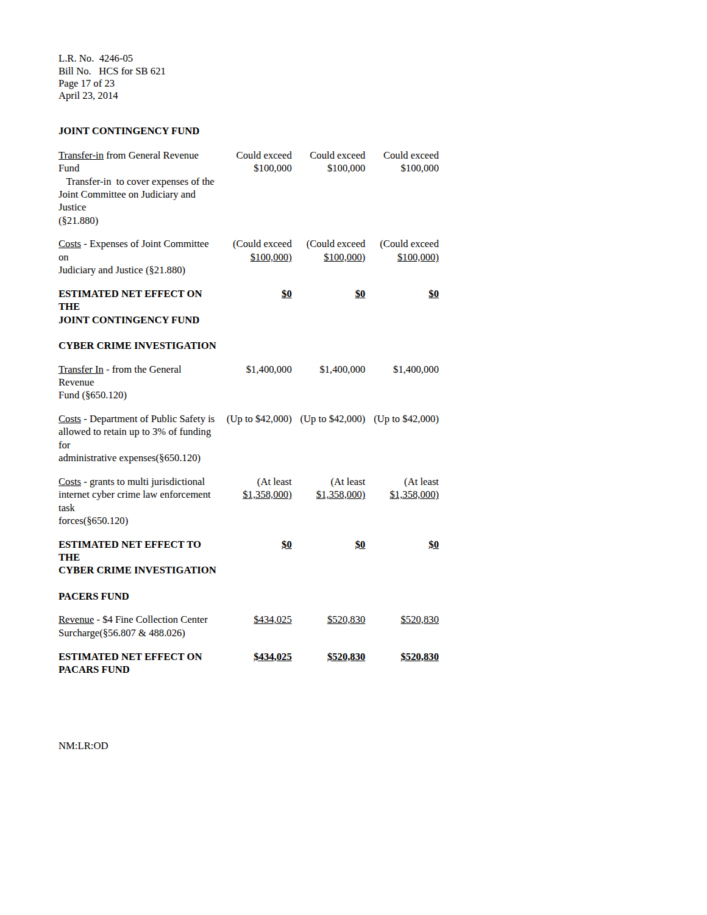L.R. No. 4246-05
Bill No. HCS for SB 621
Page 17 of 23
April 23, 2014
JOINT CONTINGENCY FUND
| Transfer-in from General Revenue Fund Transfer-in to cover expenses of the Joint Committee on Judiciary and Justice (§21.880) | Could exceed $100,000 | Could exceed $100,000 | Could exceed $100,000 |
| Costs - Expenses of Joint Committee on Judiciary and Justice (§21.880) | (Could exceed $100,000) | (Could exceed $100,000) | (Could exceed $100,000) |
| ESTIMATED NET EFFECT ON THE JOINT CONTINGENCY FUND | $0 | $0 | $0 |
CYBER CRIME INVESTIGATION
| Transfer In - from the General Revenue Fund (§650.120) | $1,400,000 | $1,400,000 | $1,400,000 |
| Costs - Department of Public Safety is allowed to retain up to 3% of funding for administrative expenses(§650.120) | (Up to $42,000) | (Up to $42,000) | (Up to $42,000) |
| Costs - grants to multi jurisdictional internet cyber crime law enforcement task forces(§650.120) | (At least $1,358,000) | (At least $1,358,000) | (At least $1,358,000) |
| ESTIMATED NET EFFECT TO THE CYBER CRIME INVESTIGATION | $0 | $0 | $0 |
PACERS FUND
| Revenue - $4 Fine Collection Center Surcharge(§56.807 & 488.026) | $434,025 | $520,830 | $520,830 |
| ESTIMATED NET EFFECT ON PACARS FUND | $434,025 | $520,830 | $520,830 |
NM:LR:OD